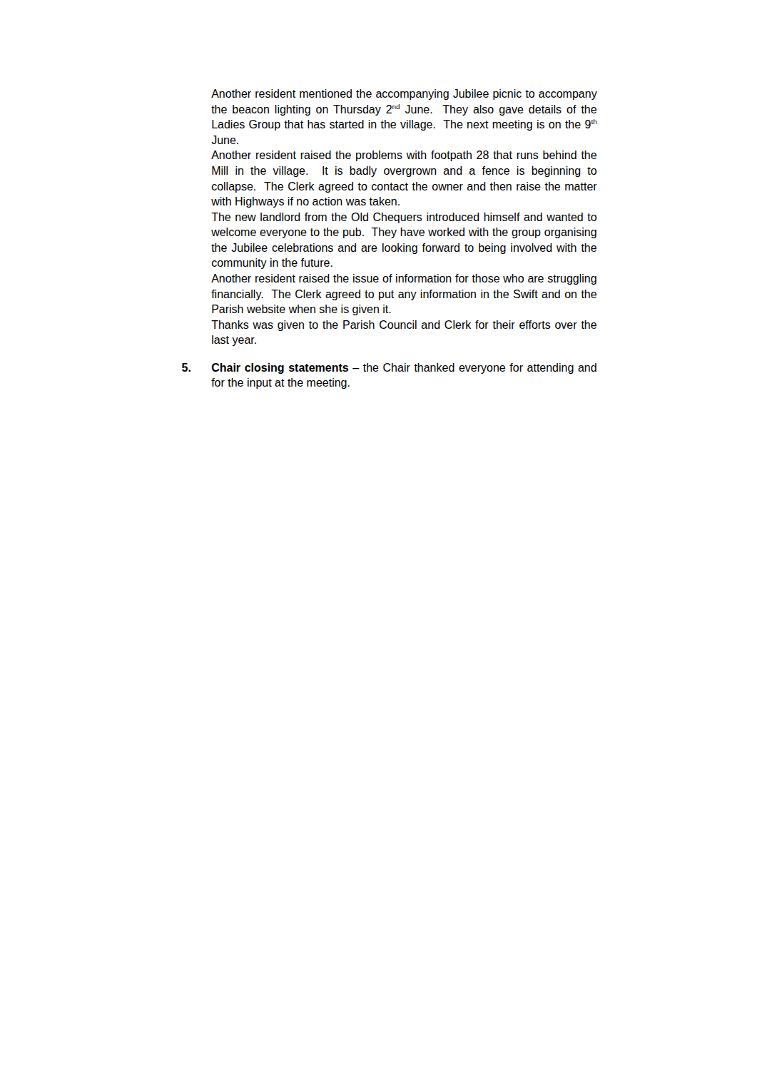Another resident mentioned the accompanying Jubilee picnic to accompany the beacon lighting on Thursday 2nd June. They also gave details of the Ladies Group that has started in the village. The next meeting is on the 9th June.
Another resident raised the problems with footpath 28 that runs behind the Mill in the village. It is badly overgrown and a fence is beginning to collapse. The Clerk agreed to contact the owner and then raise the matter with Highways if no action was taken.
The new landlord from the Old Chequers introduced himself and wanted to welcome everyone to the pub. They have worked with the group organising the Jubilee celebrations and are looking forward to being involved with the community in the future.
Another resident raised the issue of information for those who are struggling financially. The Clerk agreed to put any information in the Swift and on the Parish website when she is given it.
Thanks was given to the Parish Council and Clerk for their efforts over the last year.
5. Chair closing statements – the Chair thanked everyone for attending and for the input at the meeting.